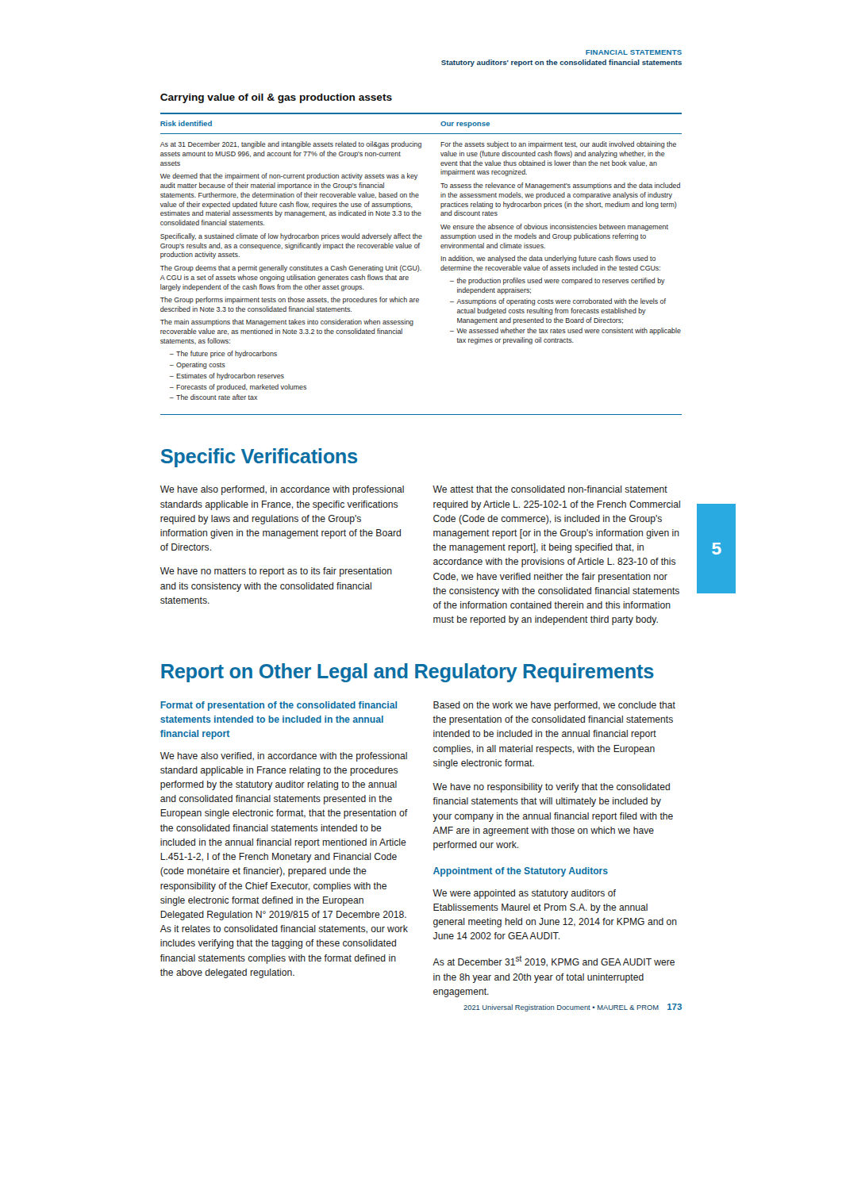Financial statements
Statutory auditors' report on the consolidated financial statements
Carrying value of oil & gas production assets
| Risk identified | Our response |
| --- | --- |
| As at 31 December 2021, tangible and intangible assets related to oil&gas producing assets amount to MUSD 996, and account for 77% of the Group's non-current assets We deemed that the impairment of non-current production activity assets was a key audit matter because of their material importance in the Group's financial statements. Furthermore, the determination of their recoverable value, based on the value of their expected updated future cash flow, requires the use of assumptions, estimates and material assessments by management, as indicated in Note 3.3 to the consolidated financial statements. Specifically, a sustained climate of low hydrocarbon prices would adversely affect the Group's results and, as a consequence, significantly impact the recoverable value of production activity assets. The Group deems that a permit generally constitutes a Cash Generating Unit (CGU). A CGU is a set of assets whose ongoing utilisation generates cash flows that are largely independent of the cash flows from the other asset groups. The Group performs impairment tests on those assets, the procedures for which are described in Note 3.3 to the consolidated financial statements. The main assumptions that Management takes into consideration when assessing recoverable value are, as mentioned in Note 3.3.2 to the consolidated financial statements, as follows: The future price of hydrocarbons Operating costs Estimates of hydrocarbon reserves Forecasts of produced, marketed volumes The discount rate after tax | For the assets subject to an impairment test, our audit involved obtaining the value in use (future discounted cash flows) and analyzing whether, in the event that the value thus obtained is lower than the net book value, an impairment was recognized. To assess the relevance of Management's assumptions and the data included in the assessment models, we produced a comparative analysis of industry practices relating to hydrocarbon prices (in the short, medium and long term) and discount rates We ensure the absence of obvious inconsistencies between management assumption used in the models and Group publications referring to environmental and climate issues. In addition, we analysed the data underlying future cash flows used to determine the recoverable value of assets included in the tested CGUs: the production profiles used were compared to reserves certified by independent appraisers; Assumptions of operating costs were corroborated with the levels of actual budgeted costs resulting from forecasts established by Management and presented to the Board of Directors; We assessed whether the tax rates used were consistent with applicable tax regimes or prevailing oil contracts. |
Specific Verifications
We have also performed, in accordance with professional standards applicable in France, the specific verifications required by laws and regulations of the Group's information given in the management report of the Board of Directors.
We have no matters to report as to its fair presentation and its consistency with the consolidated financial statements.
We attest that the consolidated non-financial statement required by Article L. 225-102-1 of the French Commercial Code (Code de commerce), is included in the Group's management report [or in the Group's information given in the management report], it being specified that, in accordance with the provisions of Article L. 823-10 of this Code, we have verified neither the fair presentation nor the consistency with the consolidated financial statements of the information contained therein and this information must be reported by an independent third party body.
Report on Other Legal and Regulatory Requirements
Format of presentation of the consolidated financial statements intended to be included in the annual financial report
We have also verified, in accordance with the professional standard applicable in France relating to the procedures performed by the statutory auditor relating to the annual and consolidated financial statements presented in the European single electronic format, that the presentation of the consolidated financial statements intended to be included in the annual financial report mentioned in Article L.451-1-2, I of the French Monetary and Financial Code (code monétaire et financier), prepared unde the responsibility of the Chief Executor, complies with the single electronic format defined in the European Delegated Regulation N° 2019/815 of 17 Decembre 2018. As it relates to consolidated financial statements, our work includes verifying that the tagging of these consolidated financial statements complies with the format defined in the above delegated regulation.
Based on the work we have performed, we conclude that the presentation of the consolidated financial statements intended to be included in the annual financial report complies, in all material respects, with the European single electronic format.
We have no responsibility to verify that the consolidated financial statements that will ultimately be included by your company in the annual financial report filed with the AMF are in agreement with those on which we have performed our work.
Appointment of the Statutory Auditors
We were appointed as statutory auditors of Etablissements Maurel et Prom S.A. by the annual general meeting held on June 12, 2014 for KPMG and on June 14 2002 for GEA AUDIT.
As at December 31st 2019, KPMG and GEA AUDIT were in the 8h year and 20th year of total uninterrupted engagement.
5
2021 Universal Registration Document • MAUREL & PROM 173